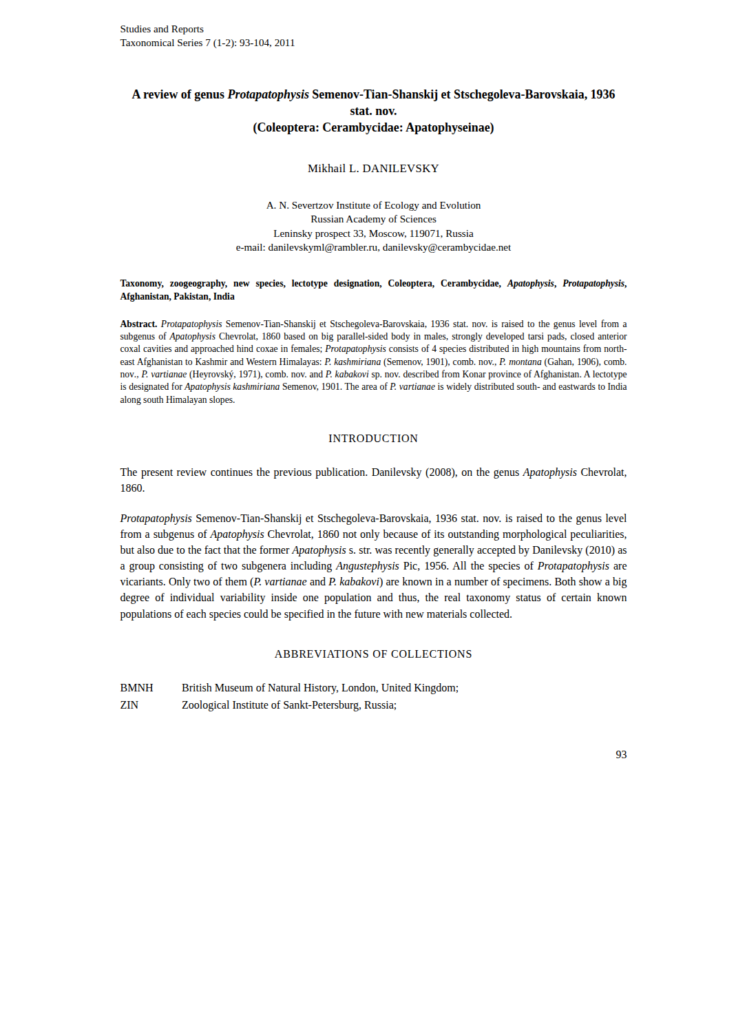Studies and Reports
Taxonomical Series 7 (1-2): 93-104, 2011
A review of genus Protapatophysis Semenov-Tian-Shanskij et Stschegoleva-Barovskaia, 1936 stat. nov.
(Coleoptera: Cerambycidae: Apatophyseinae)
Mikhail L. DANILEVSKY
A. N. Severtzov Institute of Ecology and Evolution
Russian Academy of Sciences
Leninsky prospect 33, Moscow, 119071, Russia
e-mail: danilevskyml@rambler.ru, danilevsky@cerambycidae.net
Taxonomy, zoogeography, new species, lectotype designation, Coleoptera, Cerambycidae, Apatophysis, Protapatophysis, Afghanistan, Pakistan, India
Abstract. Protapatophysis Semenov-Tian-Shanskij et Stschegoleva-Barovskaia, 1936 stat. nov. is raised to the genus level from a subgenus of Apatophysis Chevrolat, 1860 based on big parallel-sided body in males, strongly developed tarsi pads, closed anterior coxal cavities and approached hind coxae in females; Protapatophysis consists of 4 species distributed in high mountains from north-east Afghanistan to Kashmir and Western Himalayas: P. kashmiriana (Semenov, 1901), comb. nov., P. montana (Gahan, 1906), comb. nov., P. vartianae (Heyrovský, 1971), comb. nov. and P. kabakovi sp. nov. described from Konar province of Afghanistan. A lectotype is designated for Apatophysis kashmiriana Semenov, 1901. The area of P. vartianae is widely distributed south- and eastwards to India along south Himalayan slopes.
INTRODUCTION
The present review continues the previous publication. Danilevsky (2008), on the genus Apatophysis Chevrolat, 1860.
Protapatophysis Semenov-Tian-Shanskij et Stschegoleva-Barovskaia, 1936 stat. nov. is raised to the genus level from a subgenus of Apatophysis Chevrolat, 1860 not only because of its outstanding morphological peculiarities, but also due to the fact that the former Apatophysis s. str. was recently generally accepted by Danilevsky (2010) as a group consisting of two subgenera including Angustephysis Pic, 1956. All the species of Protapatophysis are vicariants. Only two of them (P. vartianae and P. kabakovi) are known in a number of specimens. Both show a big degree of individual variability inside one population and thus, the real taxonomy status of certain known populations of each species could be specified in the future with new materials collected.
ABBREVIATIONS OF COLLECTIONS
BMNH
British Museum of Natural History, London, United Kingdom;
ZIN
Zoological Institute of Sankt-Petersburg, Russia;
93